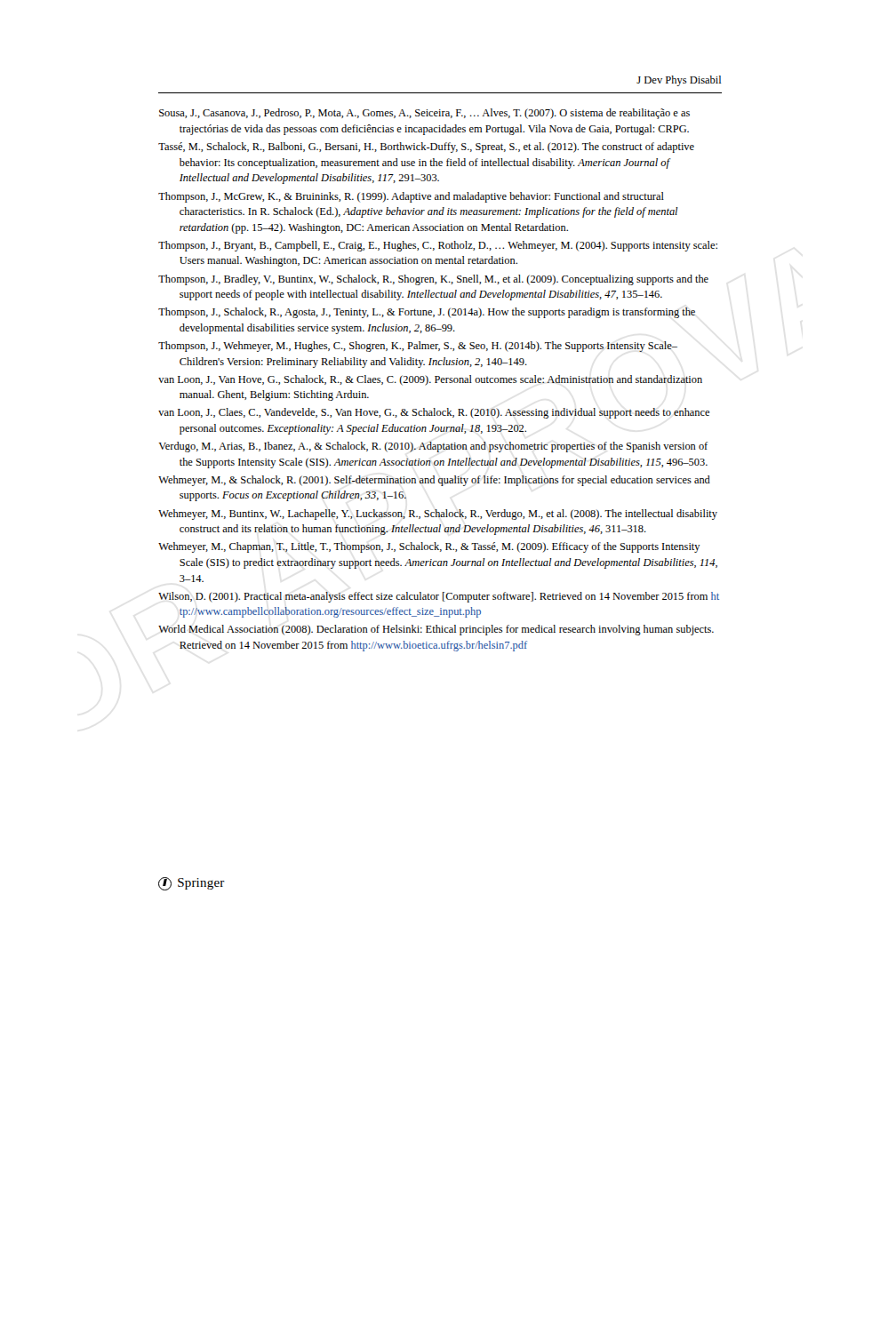J Dev Phys Disabil
Sousa, J., Casanova, J., Pedroso, P., Mota, A., Gomes, A., Seiceira, F., … Alves, T. (2007). O sistema de reabilitação e as trajectórias de vida das pessoas com deficiências e incapacidades em Portugal. Vila Nova de Gaia, Portugal: CRPG.
Tassé, M., Schalock, R., Balboni, G., Bersani, H., Borthwick-Duffy, S., Spreat, S., et al. (2012). The construct of adaptive behavior: Its conceptualization, measurement and use in the field of intellectual disability. American Journal of Intellectual and Developmental Disabilities, 117, 291–303.
Thompson, J., McGrew, K., & Bruininks, R. (1999). Adaptive and maladaptive behavior: Functional and structural characteristics. In R. Schalock (Ed.), Adaptive behavior and its measurement: Implications for the field of mental retardation (pp. 15–42). Washington, DC: American Association on Mental Retardation.
Thompson, J., Bryant, B., Campbell, E., Craig, E., Hughes, C., Rotholz, D., … Wehmeyer, M. (2004). Supports intensity scale: Users manual. Washington, DC: American association on mental retardation.
Thompson, J., Bradley, V., Buntinx, W., Schalock, R., Shogren, K., Snell, M., et al. (2009). Conceptualizing supports and the support needs of people with intellectual disability. Intellectual and Developmental Disabilities, 47, 135–146.
Thompson, J., Schalock, R., Agosta, J., Teninty, L., & Fortune, J. (2014a). How the supports paradigm is transforming the developmental disabilities service system. Inclusion, 2, 86–99.
Thompson, J., Wehmeyer, M., Hughes, C., Shogren, K., Palmer, S., & Seo, H. (2014b). The Supports Intensity Scale–Children's Version: Preliminary Reliability and Validity. Inclusion, 2, 140–149.
van Loon, J., Van Hove, G., Schalock, R., & Claes, C. (2009). Personal outcomes scale: Administration and standardization manual. Ghent, Belgium: Stichting Arduin.
van Loon, J., Claes, C., Vandevelde, S., Van Hove, G., & Schalock, R. (2010). Assessing individual support needs to enhance personal outcomes. Exceptionality: A Special Education Journal, 18, 193–202.
Verdugo, M., Arias, B., Ibanez, A., & Schalock, R. (2010). Adaptation and psychometric properties of the Spanish version of the Supports Intensity Scale (SIS). American Association on Intellectual and Developmental Disabilities, 115, 496–503.
Wehmeyer, M., & Schalock, R. (2001). Self-determination and quality of life: Implications for special education services and supports. Focus on Exceptional Children, 33, 1–16.
Wehmeyer, M., Buntinx, W., Lachapelle, Y., Luckasson, R., Schalock, R., Verdugo, M., et al. (2008). The intellectual disability construct and its relation to human functioning. Intellectual and Developmental Disabilities, 46, 311–318.
Wehmeyer, M., Chapman, T., Little, T., Thompson, J., Schalock, R., & Tassé, M. (2009). Efficacy of the Supports Intensity Scale (SIS) to predict extraordinary support needs. American Journal on Intellectual and Developmental Disabilities, 114, 3–14.
Wilson, D. (2001). Practical meta-analysis effect size calculator [Computer software]. Retrieved on 14 November 2015 from http://www.campbellcollaboration.org/resources/effect_size_input.php
World Medical Association (2008). Declaration of Helsinki: Ethical principles for medical research involving human subjects. Retrieved on 14 November 2015 from http://www.bioetica.ufrgs.br/helsin7.pdf
Springer
FOR APPROVAL